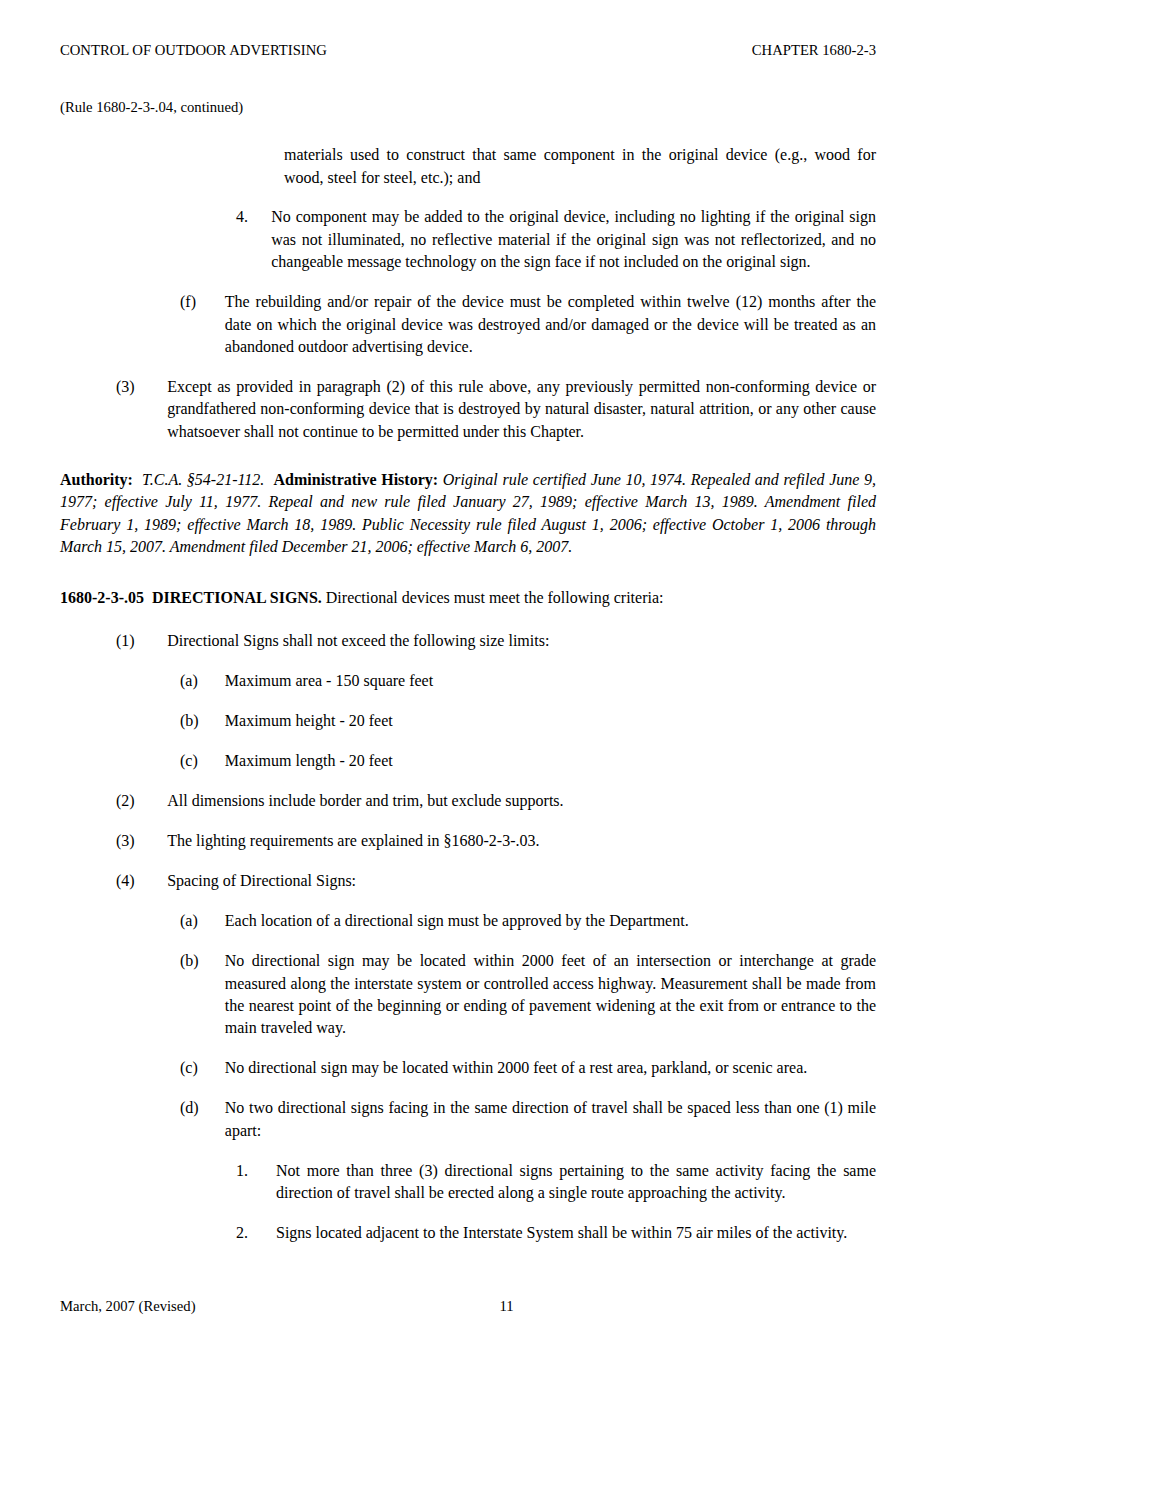CONTROL OF OUTDOOR ADVERTISING
CHAPTER 1680-2-3
(Rule 1680-2-3-.04, continued)
materials used to construct that same component in the original device (e.g., wood for wood, steel for steel, etc.); and
4. No component may be added to the original device, including no lighting if the original sign was not illuminated, no reflective material if the original sign was not reflectorized, and no changeable message technology on the sign face if not included on the original sign.
(f) The rebuilding and/or repair of the device must be completed within twelve (12) months after the date on which the original device was destroyed and/or damaged or the device will be treated as an abandoned outdoor advertising device.
(3) Except as provided in paragraph (2) of this rule above, any previously permitted non-conforming device or grandfathered non-conforming device that is destroyed by natural disaster, natural attrition, or any other cause whatsoever shall not continue to be permitted under this Chapter.
Authority: T.C.A. §54-21-112. Administrative History: Original rule certified June 10, 1974. Repealed and refiled June 9, 1977; effective July 11, 1977. Repeal and new rule filed January 27, 1989; effective March 13, 1989. Amendment filed February 1, 1989; effective March 18, 1989. Public Necessity rule filed August 1, 2006; effective October 1, 2006 through March 15, 2007. Amendment filed December 21, 2006; effective March 6, 2007.
1680-2-3-.05 DIRECTIONAL SIGNS. Directional devices must meet the following criteria:
(1) Directional Signs shall not exceed the following size limits:
(a) Maximum area - 150 square feet
(b) Maximum height - 20 feet
(c) Maximum length - 20 feet
(2) All dimensions include border and trim, but exclude supports.
(3) The lighting requirements are explained in §1680-2-3-.03.
(4) Spacing of Directional Signs:
(a) Each location of a directional sign must be approved by the Department.
(b) No directional sign may be located within 2000 feet of an intersection or interchange at grade measured along the interstate system or controlled access highway. Measurement shall be made from the nearest point of the beginning or ending of pavement widening at the exit from or entrance to the main traveled way.
(c) No directional sign may be located within 2000 feet of a rest area, parkland, or scenic area.
(d) No two directional signs facing in the same direction of travel shall be spaced less than one (1) mile apart:
1. Not more than three (3) directional signs pertaining to the same activity facing the same direction of travel shall be erected along a single route approaching the activity.
2. Signs located adjacent to the Interstate System shall be within 75 air miles of the activity.
March, 2007 (Revised)
11